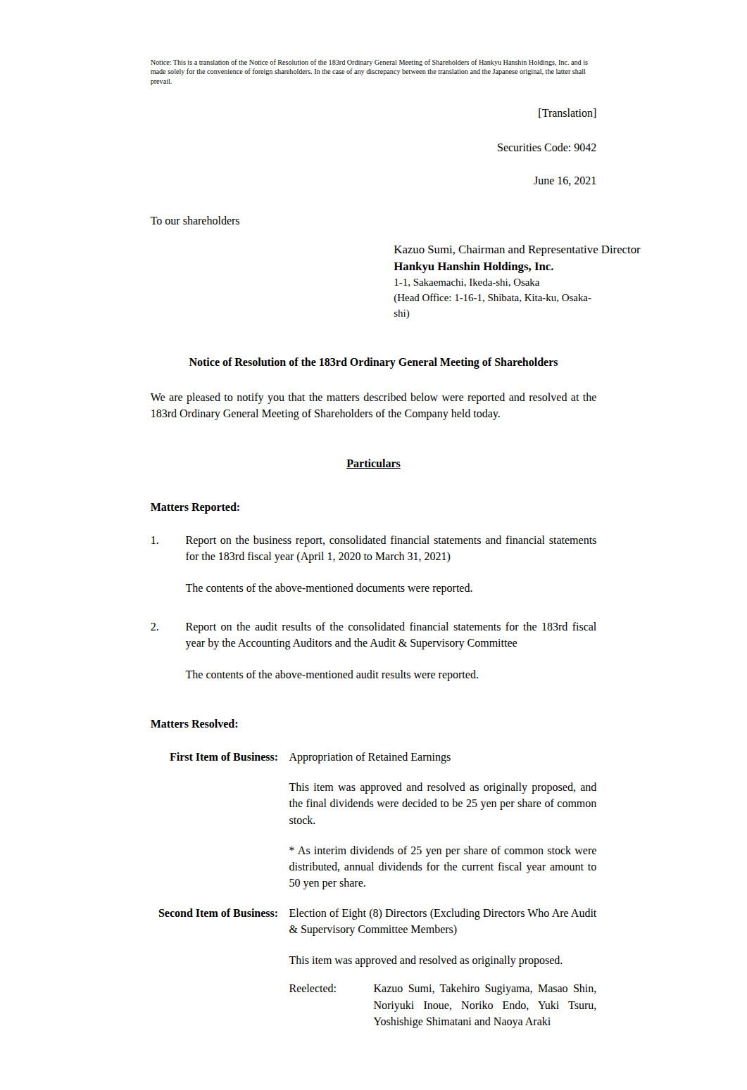Notice: This is a translation of the Notice of Resolution of the 183rd Ordinary General Meeting of Shareholders of Hankyu Hanshin Holdings, Inc. and is made solely for the convenience of foreign shareholders. In the case of any discrepancy between the translation and the Japanese original, the latter shall prevail.
[Translation]
Securities Code: 9042
June 16, 2021
To our shareholders
Kazuo Sumi, Chairman and Representative Director
Hankyu Hanshin Holdings, Inc.
1-1, Sakaemachi, Ikeda-shi, Osaka
(Head Office: 1-16-1, Shibata, Kita-ku, Osaka-shi)
Notice of Resolution of the 183rd Ordinary General Meeting of Shareholders
We are pleased to notify you that the matters described below were reported and resolved at the 183rd Ordinary General Meeting of Shareholders of the Company held today.
Particulars
Matters Reported:
1.
Report on the business report, consolidated financial statements and financial statements for the 183rd fiscal year (April 1, 2020 to March 31, 2021)
The contents of the above-mentioned documents were reported.
2.
Report on the audit results of the consolidated financial statements for the 183rd fiscal year by the Accounting Auditors and the Audit & Supervisory Committee
The contents of the above-mentioned audit results were reported.
Matters Resolved:
First Item of Business:
Appropriation of Retained Earnings
This item was approved and resolved as originally proposed, and the final dividends were decided to be 25 yen per share of common stock.
* As interim dividends of 25 yen per share of common stock were distributed, annual dividends for the current fiscal year amount to 50 yen per share.
Second Item of Business:
Election of Eight (8) Directors (Excluding Directors Who Are Audit & Supervisory Committee Members)
This item was approved and resolved as originally proposed.
Reelected:
Kazuo Sumi, Takehiro Sugiyama, Masao Shin, Noriyuki Inoue, Noriko Endo, Yuki Tsuru, Yoshishige Shimatani and Naoya Araki